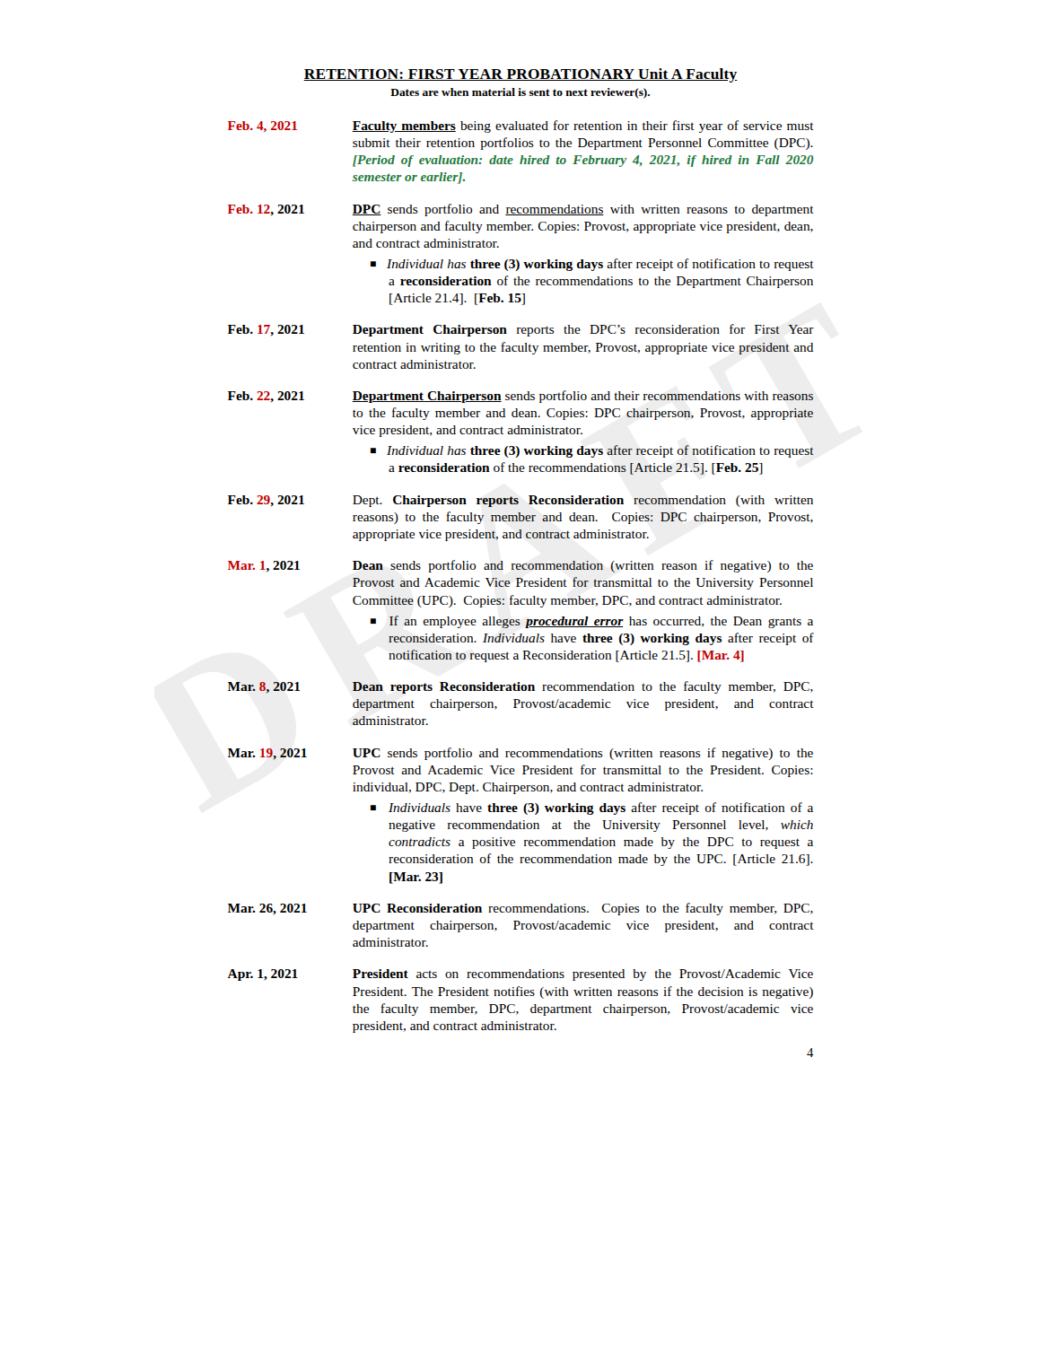DRAFT
RETENTION: FIRST YEAR PROBATIONARY Unit A Faculty
Dates are when material is sent to next reviewer(s).
| Feb. 4, 2021 | Faculty members being evaluated for retention in their first year of service must submit their retention portfolios to the Department Personnel Committee (DPC). [Period of evaluation: date hired to February 4, 2021, if hired in Fall 2020 semester or earlier]. |
| Feb. 12 , 2021 | DPC sends portfolio and recommendations with written reasons to department chairperson and faculty member. Copies: Provost, appropriate vice president, dean, and contract administrator. ■ Individual has three (3) working days after receipt of notification to request a reconsideration of the recommendations to the Department Chairperson [Article 21.4]. [ Feb. 15 ] |
| Feb. 17 , 2021 | Department Chairperson reports the DPC’s reconsideration for First Year retention in writing to the faculty member, Provost, appropriate vice president and contract administrator. |
| Feb. 22 , 2021 | Department Chairperson sends portfolio and their recommendations with reasons to the faculty member and dean. Copies: DPC chairperson, Provost, appropriate vice president, and contract administrator. ■ Individual has three (3) working days after receipt of notification to request a reconsideration of the recommendations [Article 21.5]. [ Feb. 25 ] |
| Feb. 29 , 2021 | Dept. Chairperson reports Reconsideration recommendation (with written reasons) to the faculty member and dean. Copies: DPC chairperson, Provost, appropriate vice president, and contract administrator. |
| Mar. 1 , 2021 | Dean sends portfolio and recommendation (written reason if negative) to the Provost and Academic Vice President for transmittal to the University Personnel Committee (UPC). Copies: faculty member, DPC, and contract administrator. ■ If an employee alleges procedural error has occurred, the Dean grants a reconsideration. Individuals have three (3) working days after receipt of notification to request a Reconsideration [Article 21.5]. [Mar. 4] |
| Mar. 8 , 2021 | Dean reports Reconsideration recommendation to the faculty member, DPC, department chairperson, Provost/academic vice president, and contract administrator. |
| Mar. 19 , 2021 | UPC sends portfolio and recommendations (written reasons if negative) to the Provost and Academic Vice President for transmittal to the President. Copies: individual, DPC, Dept. Chairperson, and contract administrator. ■ Individuals have three (3) working days after receipt of notification of a negative recommendation at the University Personnel level, which contradicts a positive recommendation made by the DPC to request a reconsideration of the recommendation made by the UPC. [Article 21.6]. [Mar. 23] |
| Mar. 26, 2021 | UPC Reconsideration recommendations. Copies to the faculty member, DPC, department chairperson, Provost/academic vice president, and contract administrator. |
| Apr. 1, 2021 | President acts on recommendations presented by the Provost/Academic Vice President. The President notifies (with written reasons if the decision is negative) the faculty member, DPC, department chairperson, Provost/academic vice president, and contract administrator. |
4